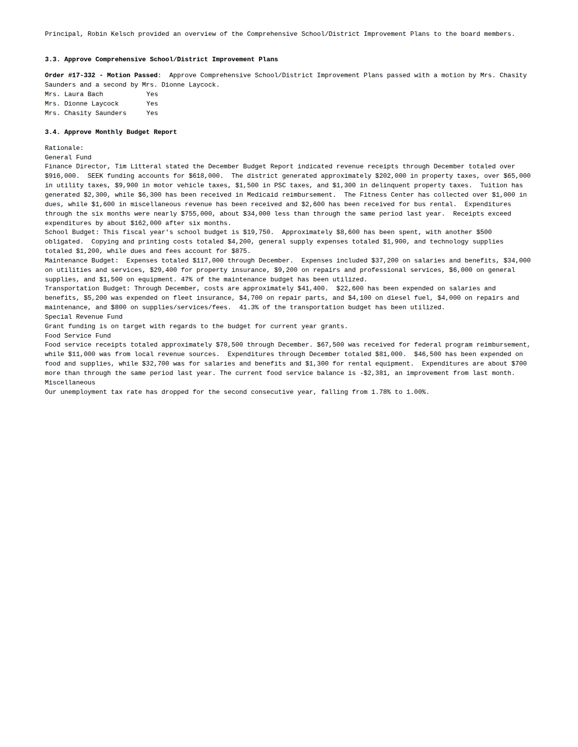Principal, Robin Kelsch provided an overview of the Comprehensive School/District Improvement Plans to the board members.
3.3. Approve Comprehensive School/District Improvement Plans
Order #17-332 - Motion Passed: Approve Comprehensive School/District Improvement Plans passed with a motion by Mrs. Chasity Saunders and a second by Mrs. Dionne Laycock.
| Mrs. Laura Bach | Yes |
| Mrs. Dionne Laycock | Yes |
| Mrs. Chasity Saunders | Yes |
3.4. Approve Monthly Budget Report
Rationale: General Fund Finance Director, Tim Litteral stated the December Budget Report indicated revenue receipts through December totaled over $916,000. SEEK funding accounts for $618,000. The district generated approximately $202,000 in property taxes, over $65,000 in utility taxes, $9,900 in motor vehicle taxes, $1,500 in PSC taxes, and $1,300 in delinquent property taxes. Tuition has generated $2,300, while $6,300 has been received in Medicaid reimbursement. The Fitness Center has collected over $1,000 in dues, while $1,600 in miscellaneous revenue has been received and $2,600 has been received for bus rental. Expenditures through the six months were nearly $755,000, about $34,000 less than through the same period last year. Receipts exceed expenditures by about $162,000 after six months. School Budget: This fiscal year's school budget is $19,750. Approximately $8,600 has been spent, with another $500 obligated. Copying and printing costs totaled $4,200, general supply expenses totaled $1,900, and technology supplies totaled $1,200, while dues and fees account for $875. Maintenance Budget: Expenses totaled $117,000 through December. Expenses included $37,200 on salaries and benefits, $34,000 on utilities and services, $29,400 for property insurance, $9,200 on repairs and professional services, $6,000 on general supplies, and $1,500 on equipment. 47% of the maintenance budget has been utilized. Transportation Budget: Through December, costs are approximately $41,400. $22,600 has been expended on salaries and benefits, $5,200 was expended on fleet insurance, $4,700 on repair parts, and $4,100 on diesel fuel, $4,000 on repairs and maintenance, and $800 on supplies/services/fees. 41.3% of the transportation budget has been utilized. Special Revenue Fund Grant funding is on target with regards to the budget for current year grants. Food Service Fund Food service receipts totaled approximately $78,500 through December. $67,500 was received for federal program reimbursement, while $11,000 was from local revenue sources. Expenditures through December totaled $81,000. $46,500 has been expended on food and supplies, while $32,700 was for salaries and benefits and $1,300 for rental equipment. Expenditures are about $700 more than through the same period last year. The current food service balance is -$2,381, an improvement from last month. Miscellaneous Our unemployment tax rate has dropped for the second consecutive year, falling from 1.78% to 1.00%.